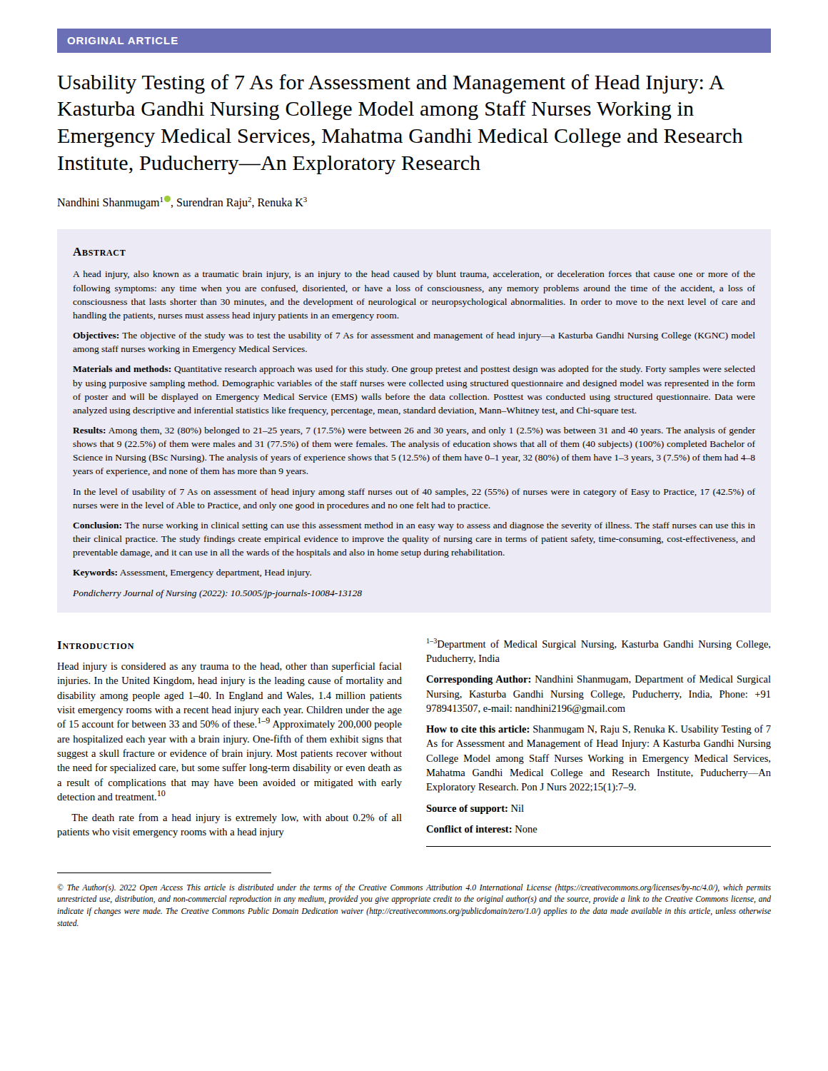ORIGINAL ARTICLE
Usability Testing of 7 As for Assessment and Management of Head Injury: A Kasturba Gandhi Nursing College Model among Staff Nurses Working in Emergency Medical Services, Mahatma Gandhi Medical College and Research Institute, Puducherry—An Exploratory Research
Nandhini Shanmugam1 , Surendran Raju2, Renuka K3
Abstract
A head injury, also known as a traumatic brain injury, is an injury to the head caused by blunt trauma, acceleration, or deceleration forces that cause one or more of the following symptoms: any time when you are confused, disoriented, or have a loss of consciousness, any memory problems around the time of the accident, a loss of consciousness that lasts shorter than 30 minutes, and the development of neurological or neuropsychological abnormalities. In order to move to the next level of care and handling the patients, nurses must assess head injury patients in an emergency room.
Objectives: The objective of the study was to test the usability of 7 As for assessment and management of head injury—a Kasturba Gandhi Nursing College (KGNC) model among staff nurses working in Emergency Medical Services.
Materials and methods: Quantitative research approach was used for this study. One group pretest and posttest design was adopted for the study. Forty samples were selected by using purposive sampling method. Demographic variables of the staff nurses were collected using structured questionnaire and designed model was represented in the form of poster and will be displayed on Emergency Medical Service (EMS) walls before the data collection. Posttest was conducted using structured questionnaire. Data were analyzed using descriptive and inferential statistics like frequency, percentage, mean, standard deviation, Mann–Whitney test, and Chi-square test.
Results: Among them, 32 (80%) belonged to 21–25 years, 7 (17.5%) were between 26 and 30 years, and only 1 (2.5%) was between 31 and 40 years. The analysis of gender shows that 9 (22.5%) of them were males and 31 (77.5%) of them were females. The analysis of education shows that all of them (40 subjects) (100%) completed Bachelor of Science in Nursing (BSc Nursing). The analysis of years of experience shows that 5 (12.5%) of them have 0–1 year, 32 (80%) of them have 1–3 years, 3 (7.5%) of them had 4–8 years of experience, and none of them has more than 9 years.
In the level of usability of 7 As on assessment of head injury among staff nurses out of 40 samples, 22 (55%) of nurses were in category of Easy to Practice, 17 (42.5%) of nurses were in the level of Able to Practice, and only one good in procedures and no one felt had to practice.
Conclusion: The nurse working in clinical setting can use this assessment method in an easy way to assess and diagnose the severity of illness. The staff nurses can use this in their clinical practice. The study findings create empirical evidence to improve the quality of nursing care in terms of patient safety, time-consuming, cost-effectiveness, and preventable damage, and it can use in all the wards of the hospitals and also in home setup during rehabilitation.
Keywords: Assessment, Emergency department, Head injury.
Pondicherry Journal of Nursing (2022): 10.5005/jp-journals-10084-13128
Introduction
Head injury is considered as any trauma to the head, other than superficial facial injuries. In the United Kingdom, head injury is the leading cause of mortality and disability among people aged 1–40. In England and Wales, 1.4 million patients visit emergency rooms with a recent head injury each year. Children under the age of 15 account for between 33 and 50% of these.1–9 Approximately 200,000 people are hospitalized each year with a brain injury. One-fifth of them exhibit signs that suggest a skull fracture or evidence of brain injury. Most patients recover without the need for specialized care, but some suffer long-term disability or even death as a result of complications that may have been avoided or mitigated with early detection and treatment.10
The death rate from a head injury is extremely low, with about 0.2% of all patients who visit emergency rooms with a head injury
1–3Department of Medical Surgical Nursing, Kasturba Gandhi Nursing College, Puducherry, India
Corresponding Author: Nandhini Shanmugam, Department of Medical Surgical Nursing, Kasturba Gandhi Nursing College, Puducherry, India, Phone: +91 9789413507, e-mail: nandhini2196@gmail.com
How to cite this article: Shanmugam N, Raju S, Renuka K. Usability Testing of 7 As for Assessment and Management of Head Injury: A Kasturba Gandhi Nursing College Model among Staff Nurses Working in Emergency Medical Services, Mahatma Gandhi Medical College and Research Institute, Puducherry—An Exploratory Research. Pon J Nurs 2022;15(1):7–9.
Source of support: Nil
Conflict of interest: None
© The Author(s). 2022 Open Access This article is distributed under the terms of the Creative Commons Attribution 4.0 International License (https://creativecommons.org/licenses/by-nc/4.0/), which permits unrestricted use, distribution, and non-commercial reproduction in any medium, provided you give appropriate credit to the original author(s) and the source, provide a link to the Creative Commons license, and indicate if changes were made. The Creative Commons Public Domain Dedication waiver (http://creativecommons.org/publicdomain/zero/1.0/) applies to the data made available in this article, unless otherwise stated.